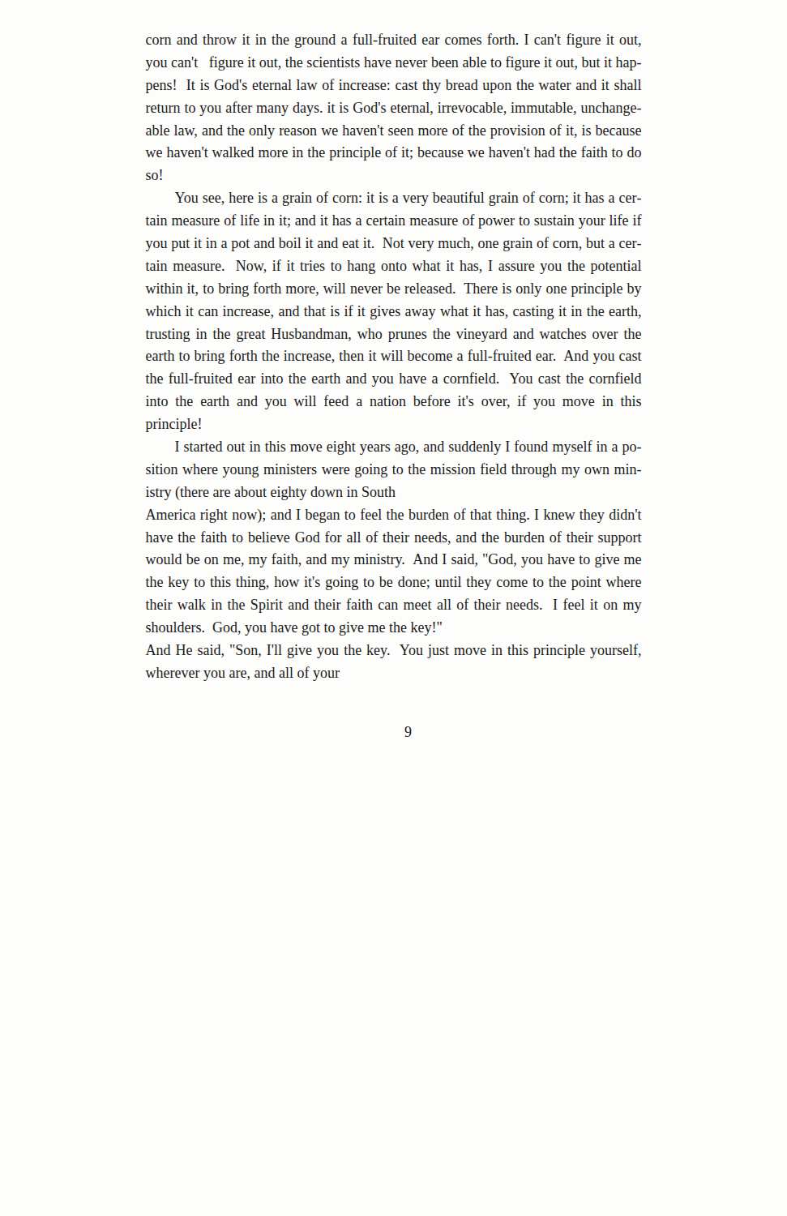corn and throw it in the ground a full-fruited ear comes forth. I can't figure it out, you can't figure it out, the scientists have never been able to figure it out, but it happens! It is God's eternal law of increase: cast thy bread upon the water and it shall return to you after many days. it is God's eternal, irrevocable, immutable, unchangeable law, and the only reason we haven't seen more of the provision of it, is because we haven't walked more in the principle of it; because we haven't had the faith to do so!
You see, here is a grain of corn: it is a very beautiful grain of corn; it has a certain measure of life in it; and it has a certain measure of power to sustain your life if you put it in a pot and boil it and eat it. Not very much, one grain of corn, but a certain measure. Now, if it tries to hang onto what it has, I assure you the potential within it, to bring forth more, will never be released. There is only one principle by which it can increase, and that is if it gives away what it has, casting it in the earth, trusting in the great Husbandman, who prunes the vineyard and watches over the earth to bring forth the increase, then it will become a full-fruited ear. And you cast the full-fruited ear into the earth and you have a cornfield. You cast the cornfield into the earth and you will feed a nation before it's over, if you move in this principle!
I started out in this move eight years ago, and suddenly I found myself in a position where young ministers were going to the mission field through my own ministry (there are about eighty down in South
America right now); and I began to feel the burden of that thing. I knew they didn't have the faith to believe God for all of their needs, and the burden of their support would be on me, my faith, and my ministry. And I said, "God, you have to give me the key to this thing, how it's going to be done; until they come to the point where their walk in the Spirit and their faith can meet all of their needs. I feel it on my shoulders. God, you have got to give me the key!"
And He said, "Son, I'll give you the key. You just move in this principle yourself, wherever you are, and all of your
9